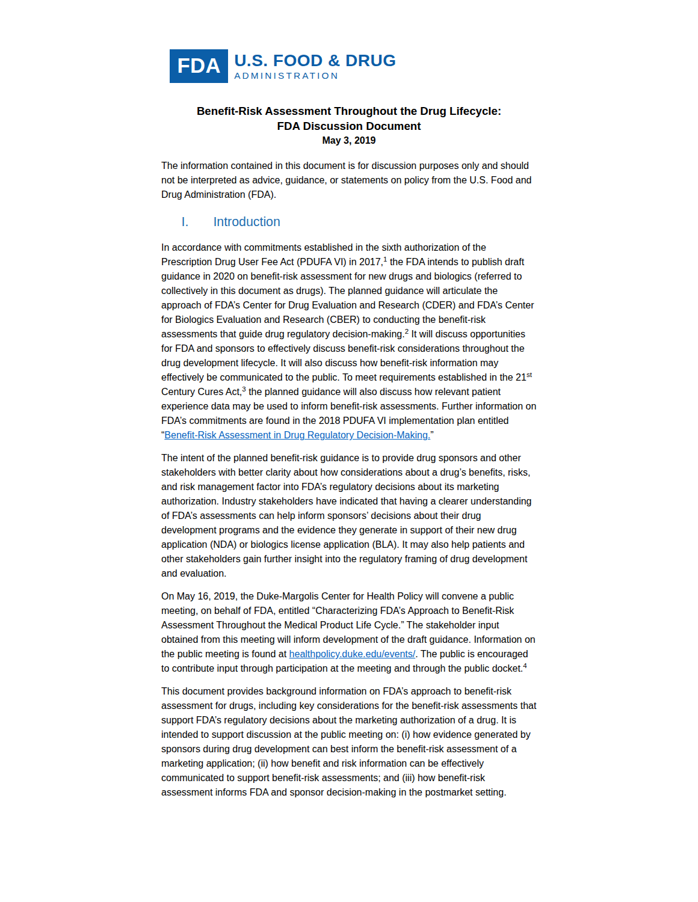FDA
U.S. FOOD & DRUG ADMINISTRATION
Benefit-Risk Assessment Throughout the Drug Lifecycle:
FDA Discussion Document
May 3, 2019
The information contained in this document is for discussion purposes only and should not be interpreted as advice, guidance, or statements on policy from the U.S. Food and Drug Administration (FDA).
I. Introduction
In accordance with commitments established in the sixth authorization of the Prescription Drug User Fee Act (PDUFA VI) in 2017,1 the FDA intends to publish draft guidance in 2020 on benefit-risk assessment for new drugs and biologics (referred to collectively in this document as drugs). The planned guidance will articulate the approach of FDA’s Center for Drug Evaluation and Research (CDER) and FDA’s Center for Biologics Evaluation and Research (CBER) to conducting the benefit-risk assessments that guide drug regulatory decision-making.2 It will discuss opportunities for FDA and sponsors to effectively discuss benefit-risk considerations throughout the drug development lifecycle. It will also discuss how benefit-risk information may effectively be communicated to the public. To meet requirements established in the 21st Century Cures Act,3 the planned guidance will also discuss how relevant patient experience data may be used to inform benefit-risk assessments. Further information on FDA’s commitments are found in the 2018 PDUFA VI implementation plan entitled “Benefit-Risk Assessment in Drug Regulatory Decision-Making.”
The intent of the planned benefit-risk guidance is to provide drug sponsors and other stakeholders with better clarity about how considerations about a drug’s benefits, risks, and risk management factor into FDA’s regulatory decisions about its marketing authorization. Industry stakeholders have indicated that having a clearer understanding of FDA’s assessments can help inform sponsors’ decisions about their drug development programs and the evidence they generate in support of their new drug application (NDA) or biologics license application (BLA). It may also help patients and other stakeholders gain further insight into the regulatory framing of drug development and evaluation.
On May 16, 2019, the Duke-Margolis Center for Health Policy will convene a public meeting, on behalf of FDA, entitled “Characterizing FDA’s Approach to Benefit-Risk Assessment Throughout the Medical Product Life Cycle.” The stakeholder input obtained from this meeting will inform development of the draft guidance. Information on the public meeting is found at healthpolicy.duke.edu/events/. The public is encouraged to contribute input through participation at the meeting and through the public docket.4
This document provides background information on FDA’s approach to benefit-risk assessment for drugs, including key considerations for the benefit-risk assessments that support FDA’s regulatory decisions about the marketing authorization of a drug. It is intended to support discussion at the public meeting on: (i) how evidence generated by sponsors during drug development can best inform the benefit-risk assessment of a marketing application; (ii) how benefit and risk information can be effectively communicated to support benefit-risk assessments; and (iii) how benefit-risk assessment informs FDA and sponsor decision-making in the postmarket setting.